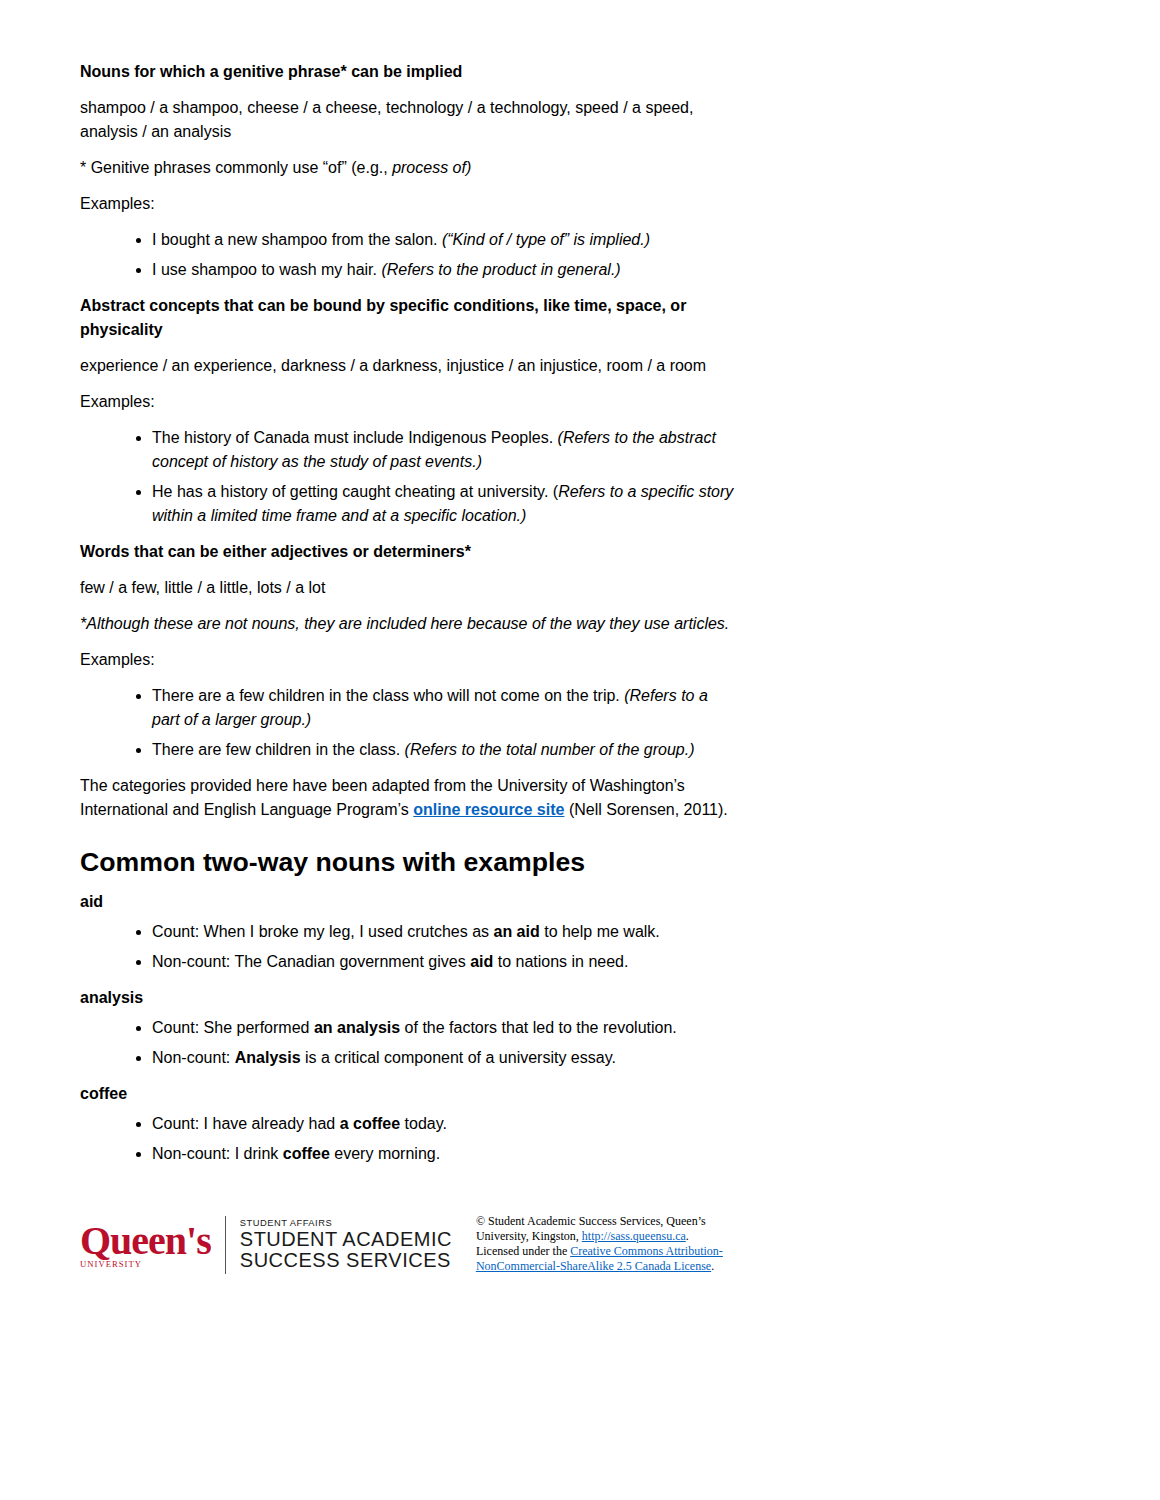Nouns for which a genitive phrase* can be implied
shampoo / a shampoo, cheese / a cheese, technology / a technology, speed / a speed, analysis / an analysis
* Genitive phrases commonly use “of” (e.g., process of)
Examples:
I bought a new shampoo from the salon. (“Kind of / type of” is implied.)
I use shampoo to wash my hair. (Refers to the product in general.)
Abstract concepts that can be bound by specific conditions, like time, space, or physicality
experience / an experience, darkness / a darkness, injustice / an injustice, room / a room
Examples:
The history of Canada must include Indigenous Peoples. (Refers to the abstract concept of history as the study of past events.)
He has a history of getting caught cheating at university. (Refers to a specific story within a limited time frame and at a specific location.)
Words that can be either adjectives or determiners*
few / a few, little / a little, lots / a lot
*Although these are not nouns, they are included here because of the way they use articles.
Examples:
There are a few children in the class who will not come on the trip. (Refers to a part of a larger group.)
There are few children in the class. (Refers to the total number of the group.)
The categories provided here have been adapted from the University of Washington’s International and English Language Program’s online resource site (Nell Sorensen, 2011).
Common two-way nouns with examples
aid
Count: When I broke my leg, I used crutches as an aid to help me walk.
Non-count: The Canadian government gives aid to nations in need.
analysis
Count: She performed an analysis of the factors that led to the revolution.
Non-count: Analysis is a critical component of a university essay.
coffee
Count: I have already had a coffee today.
Non-count: I drink coffee every morning.
Queen's University
Student Affairs Student Academic Success Services
© Student Academic Success Services, Queen’s University, Kingston, http://sass.queensu.ca. Licensed under the Creative Commons Attribution-NonCommercial-ShareAlike 2.5 Canada License.